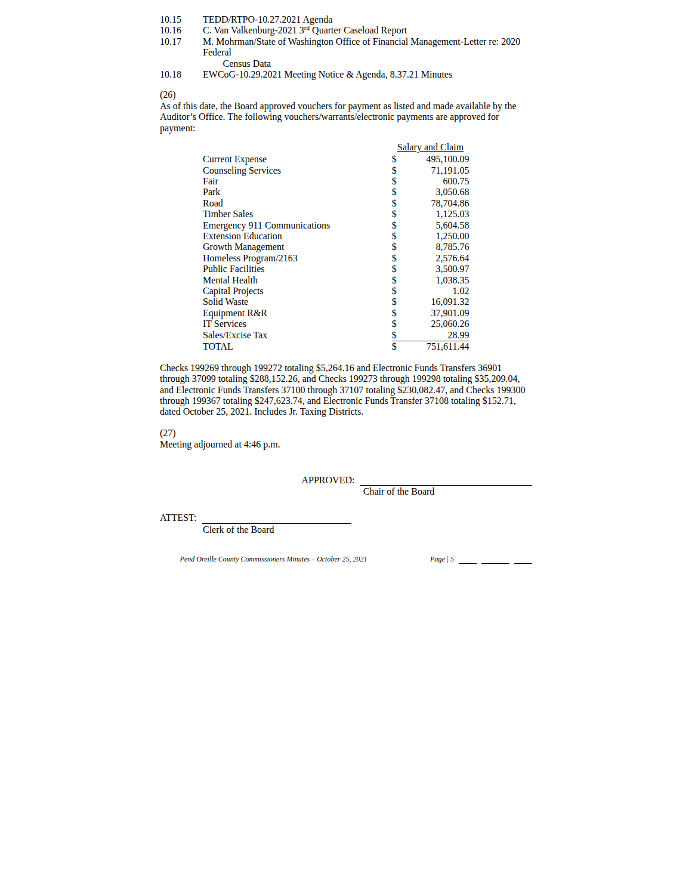10.15
TEDD/RTPO-10.27.2021 Agenda
10.16
C. Van Valkenburg-2021 3rd Quarter Caseload Report
10.17
M. Mohrman/State of Washington Office of Financial Management-Letter re: 2020 FederalCensus Data
10.18
EWCoG-10.29.2021 Meeting Notice & Agenda, 8.37.21 Minutes
(26)
As of this date, the Board approved vouchers for payment as listed and made available by the
Auditor’s Office. The following vouchers/warrants/electronic payments are approved for payment:
| | Salary and Claim |
| Current Expense | $ | 495,100.09 |
| Counseling Services | $ | 71,191.05 |
| Fair | $ | 600.75 |
| Park | $ | 3,050.68 |
| Road | $ | 78,704.86 |
| Timber Sales | $ | 1,125.03 |
| Emergency 911 Communications | $ | 5,604.58 |
| Extension Education | $ | 1,250.00 |
| Growth Management | $ | 8,785.76 |
| Homeless Program/2163 | $ | 2,576.64 |
| Public Facilities | $ | 3,500.97 |
| Mental Health | $ | 1,038.35 |
| Capital Projects | $ | 1.02 |
| Solid Waste | $ | 16,091.32 |
| Equipment R&R | $ | 37,901.09 |
| IT Services | $ | 25,060.26 |
| Sales/Excise Tax | $ | 28.99 |
| TOTAL | $ | 751,611.44 |
Checks 199269 through 199272 totaling $5,264.16 and Electronic Funds Transfers 36901 through 37099 totaling $288,152.26, and Checks 199273 through 199298 totaling $35,209.04, and Electronic Funds Transfers 37100 through 37107 totaling $230,082.47, and Checks 199300 through 199367 totaling $247,623.74, and Electronic Funds Transfer 37108 totaling $152.71, dated October 25, 2021. Includes Jr. Taxing Districts.
(27)
Meeting adjourned at 4:46 p.m.
APPROVED:
Chair of the Board
ATTEST:
Clerk of the Board
Pend Oreille County Commissioners Minutes – October 25, 2021 Page | 5